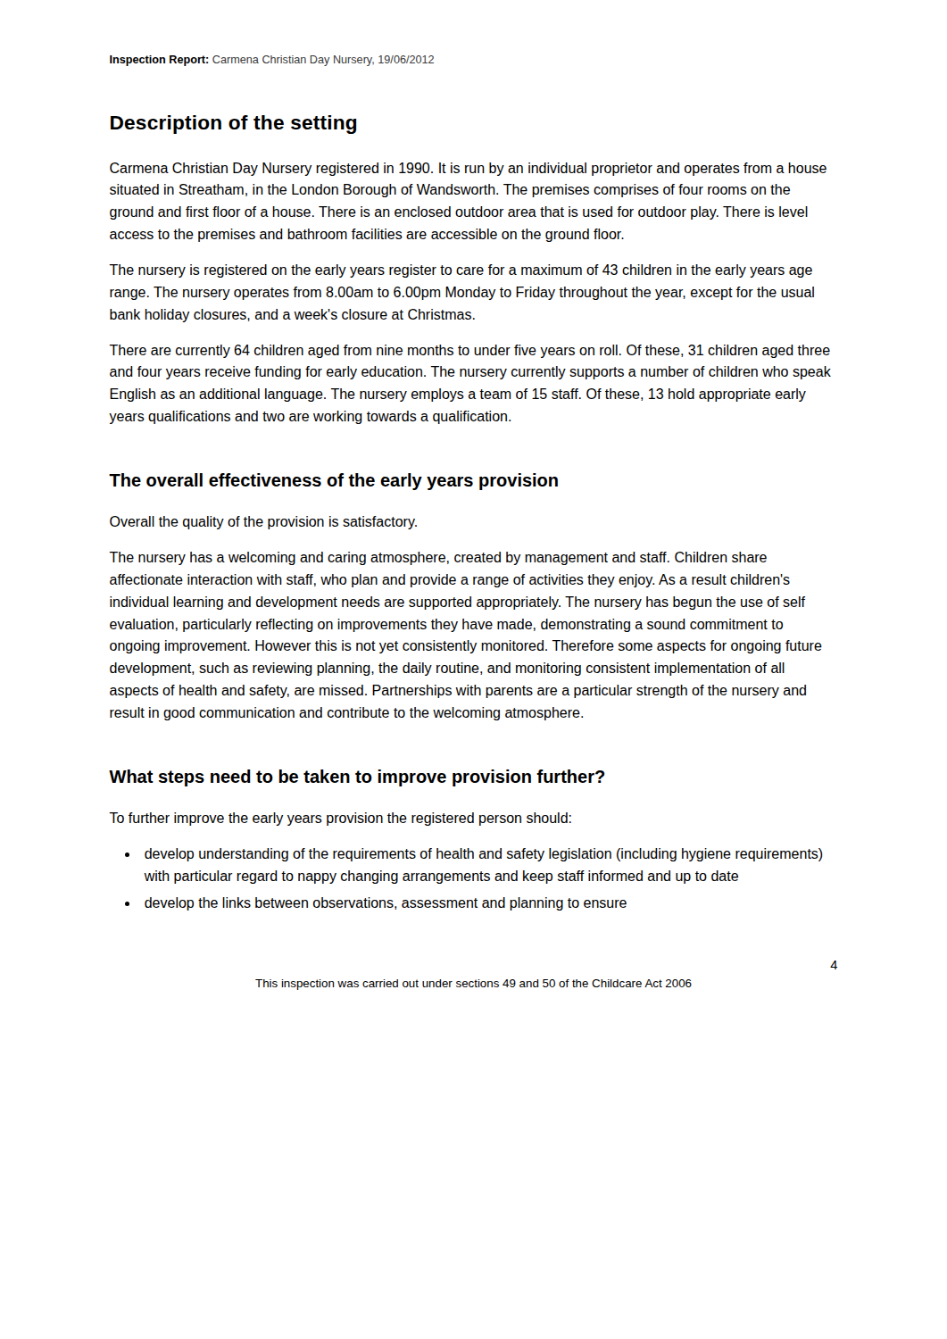Inspection Report: Carmena Christian Day Nursery, 19/06/2012
Description of the setting
Carmena Christian Day Nursery registered in 1990. It is run by an individual proprietor and operates from a house situated in Streatham, in the London Borough of Wandsworth. The premises comprises of four rooms on the ground and first floor of a house. There is an enclosed outdoor area that is used for outdoor play. There is level access to the premises and bathroom facilities are accessible on the ground floor.
The nursery is registered on the early years register to care for a maximum of 43 children in the early years age range. The nursery operates from 8.00am to 6.00pm Monday to Friday throughout the year, except for the usual bank holiday closures, and a week's closure at Christmas.
There are currently 64 children aged from nine months to under five years on roll. Of these, 31 children aged three and four years receive funding for early education. The nursery currently supports a number of children who speak English as an additional language. The nursery employs a team of 15 staff. Of these, 13 hold appropriate early years qualifications and two are working towards a qualification.
The overall effectiveness of the early years provision
Overall the quality of the provision is satisfactory.
The nursery has a welcoming and caring atmosphere, created by management and staff. Children share affectionate interaction with staff, who plan and provide a range of activities they enjoy. As a result children's individual learning and development needs are supported appropriately. The nursery has begun the use of self evaluation, particularly reflecting on improvements they have made, demonstrating a sound commitment to ongoing improvement. However this is not yet consistently monitored. Therefore some aspects for ongoing future development, such as reviewing planning, the daily routine, and monitoring consistent implementation of all aspects of health and safety, are missed. Partnerships with parents are a particular strength of the nursery and result in good communication and contribute to the welcoming atmosphere.
What steps need to be taken to improve provision further?
To further improve the early years provision the registered person should:
develop understanding of the requirements of health and safety legislation (including hygiene requirements) with particular regard to nappy changing arrangements and keep staff informed and up to date
develop the links between observations, assessment and planning to ensure
4 This inspection was carried out under sections 49 and 50 of the Childcare Act 2006